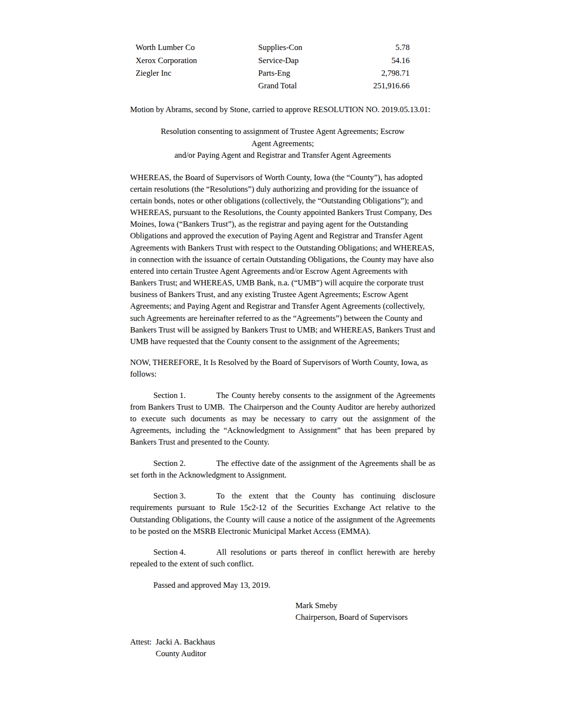| Worth Lumber Co | Supplies-Con | 5.78 |
| Xerox Corporation | Service-Dap | 54.16 |
| Ziegler Inc | Parts-Eng | 2,798.71 |
| | Grand Total | 251,916.66 |
Motion by Abrams, second by Stone, carried to approve RESOLUTION NO. 2019.05.13.01:
Resolution consenting to assignment of Trustee Agent Agreements; Escrow Agent Agreements; and/or Paying Agent and Registrar and Transfer Agent Agreements
WHEREAS, the Board of Supervisors of Worth County, Iowa (the “County”), has adopted certain resolutions (the “Resolutions”) duly authorizing and providing for the issuance of certain bonds, notes or other obligations (collectively, the “Outstanding Obligations”); and WHEREAS, pursuant to the Resolutions, the County appointed Bankers Trust Company, Des Moines, Iowa (“Bankers Trust”), as the registrar and paying agent for the Outstanding Obligations and approved the execution of Paying Agent and Registrar and Transfer Agent Agreements with Bankers Trust with respect to the Outstanding Obligations; and WHEREAS, in connection with the issuance of certain Outstanding Obligations, the County may have also entered into certain Trustee Agent Agreements and/or Escrow Agent Agreements with Bankers Trust; and WHEREAS, UMB Bank, n.a. (“UMB”) will acquire the corporate trust business of Bankers Trust, and any existing Trustee Agent Agreements; Escrow Agent Agreements; and Paying Agent and Registrar and Transfer Agent Agreements (collectively, such Agreements are hereinafter referred to as the “Agreements”) between the County and Bankers Trust will be assigned by Bankers Trust to UMB; and WHEREAS, Bankers Trust and UMB have requested that the County consent to the assignment of the Agreements;
NOW, THEREFORE, It Is Resolved by the Board of Supervisors of Worth County, Iowa, as follows:
Section 1. The County hereby consents to the assignment of the Agreements from Bankers Trust to UMB. The Chairperson and the County Auditor are hereby authorized to execute such documents as may be necessary to carry out the assignment of the Agreements, including the “Acknowledgment to Assignment” that has been prepared by Bankers Trust and presented to the County.
Section 2. The effective date of the assignment of the Agreements shall be as set forth in the Acknowledgment to Assignment.
Section 3. To the extent that the County has continuing disclosure requirements pursuant to Rule 15c2-12 of the Securities Exchange Act relative to the Outstanding Obligations, the County will cause a notice of the assignment of the Agreements to be posted on the MSRB Electronic Municipal Market Access (EMMA).
Section 4. All resolutions or parts thereof in conflict herewith are hereby repealed to the extent of such conflict.
Passed and approved May 13, 2019.
Mark Smeby Chairperson, Board of Supervisors
Attest: Jacki A. Backhaus County Auditor